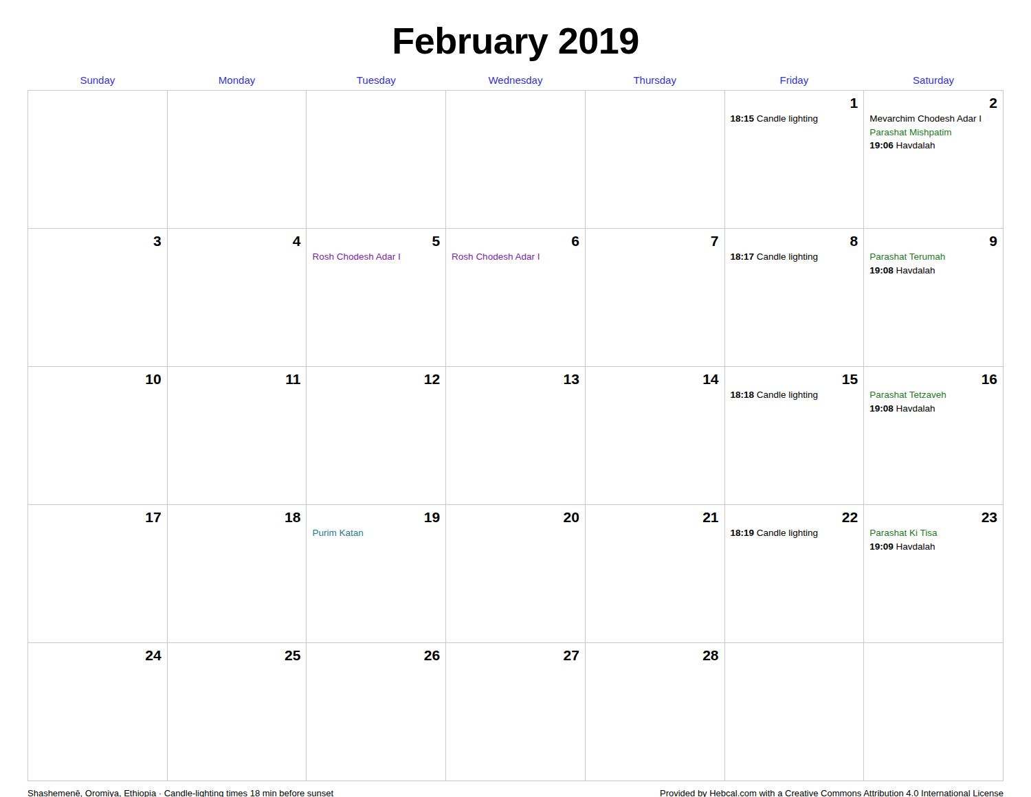February 2019
| Sunday | Monday | Tuesday | Wednesday | Thursday | Friday | Saturday |
| --- | --- | --- | --- | --- | --- | --- |
| | | | | | 1 18:15 Candle lighting | 2 Mevarchim Chodesh Adar I Parashat Mishpatim 19:06 Havdalah |
| 3 | 4 | 5 Rosh Chodesh Adar I | 6 Rosh Chodesh Adar I | 7 | 8 18:17 Candle lighting | 9 Parashat Terumah 19:08 Havdalah |
| 10 | 11 | 12 | 13 | 14 | 15 18:18 Candle lighting | 16 Parashat Tetzaveh 19:08 Havdalah |
| 17 | 18 | 19 Purim Katan | 20 | 21 | 22 18:19 Candle lighting | 23 Parashat Ki Tisa 19:09 Havdalah |
| 24 | 25 | 26 | 27 | 28 | | |
Shashemenē, Oromiya, Ethiopia · Candle-lighting times 18 min before sunset
Provided by Hebcal.com with a Creative Commons Attribution 4.0 International License